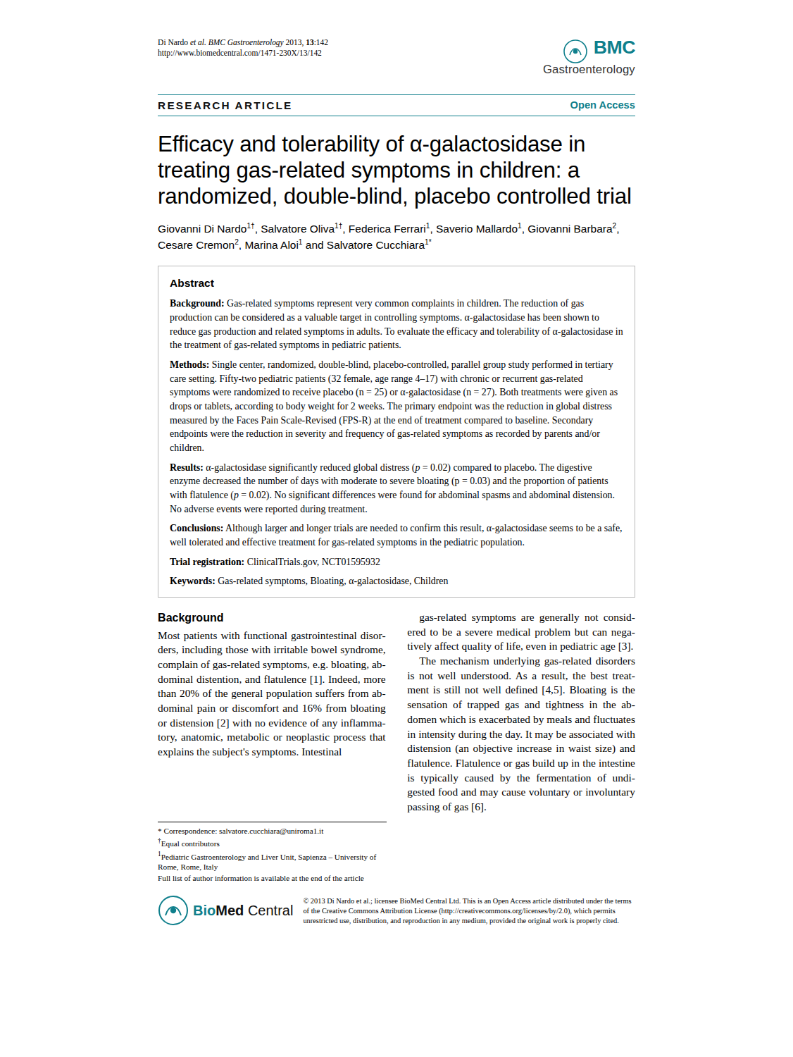Di Nardo et al. BMC Gastroenterology 2013, 13:142
http://www.biomedcentral.com/1471-230X/13/142
BMC
Gastroenterology
RESEARCH ARTICLE
Open Access
Efficacy and tolerability of α-galactosidase in treating gas-related symptoms in children: a randomized, double-blind, placebo controlled trial
Giovanni Di Nardo1†, Salvatore Oliva1†, Federica Ferrari1, Saverio Mallardo1, Giovanni Barbara2, Cesare Cremon2, Marina Aloi1 and Salvatore Cucchiara1*
Abstract
Background: Gas-related symptoms represent very common complaints in children. The reduction of gas production can be considered as a valuable target in controlling symptoms. α-galactosidase has been shown to reduce gas production and related symptoms in adults. To evaluate the efficacy and tolerability of α-galactosidase in the treatment of gas-related symptoms in pediatric patients.
Methods: Single center, randomized, double-blind, placebo-controlled, parallel group study performed in tertiary care setting. Fifty-two pediatric patients (32 female, age range 4–17) with chronic or recurrent gas-related symptoms were randomized to receive placebo (n = 25) or α-galactosidase (n = 27). Both treatments were given as drops or tablets, according to body weight for 2 weeks. The primary endpoint was the reduction in global distress measured by the Faces Pain Scale-Revised (FPS-R) at the end of treatment compared to baseline. Secondary endpoints were the reduction in severity and frequency of gas-related symptoms as recorded by parents and/or children.
Results: α-galactosidase significantly reduced global distress (p = 0.02) compared to placebo. The digestive enzyme decreased the number of days with moderate to severe bloating (p = 0.03) and the proportion of patients with flatulence (p = 0.02). No significant differences were found for abdominal spasms and abdominal distension. No adverse events were reported during treatment.
Conclusions: Although larger and longer trials are needed to confirm this result, α-galactosidase seems to be a safe, well tolerated and effective treatment for gas-related symptoms in the pediatric population.
Trial registration: ClinicalTrials.gov, NCT01595932
Keywords: Gas-related symptoms, Bloating, α-galactosidase, Children
Background
Most patients with functional gastrointestinal disorders, including those with irritable bowel syndrome, complain of gas-related symptoms, e.g. bloating, abdominal distention, and flatulence [1]. Indeed, more than 20% of the general population suffers from abdominal pain or discomfort and 16% from bloating or distension [2] with no evidence of any inflammatory, anatomic, metabolic or neoplastic process that explains the subject's symptoms. Intestinal
gas-related symptoms are generally not considered to be a severe medical problem but can negatively affect quality of life, even in pediatric age [3].
The mechanism underlying gas-related disorders is not well understood. As a result, the best treatment is still not well defined [4,5]. Bloating is the sensation of trapped gas and tightness in the abdomen which is exacerbated by meals and fluctuates in intensity during the day. It may be associated with distension (an objective increase in waist size) and flatulence. Flatulence or gas build up in the intestine is typically caused by the fermentation of undigested food and may cause voluntary or involuntary passing of gas [6].
* Correspondence: salvatore.cucchiara@uniroma1.it
†Equal contributors
1Pediatric Gastroenterology and Liver Unit, Sapienza – University of Rome, Rome, Italy
Full list of author information is available at the end of the article
Bio Med Central
© 2013 Di Nardo et al.; licensee BioMed Central Ltd. This is an Open Access article distributed under the terms of the Creative Commons Attribution License (http://creativecommons.org/licenses/by/2.0), which permits unrestricted use, distribution, and reproduction in any medium, provided the original work is properly cited.